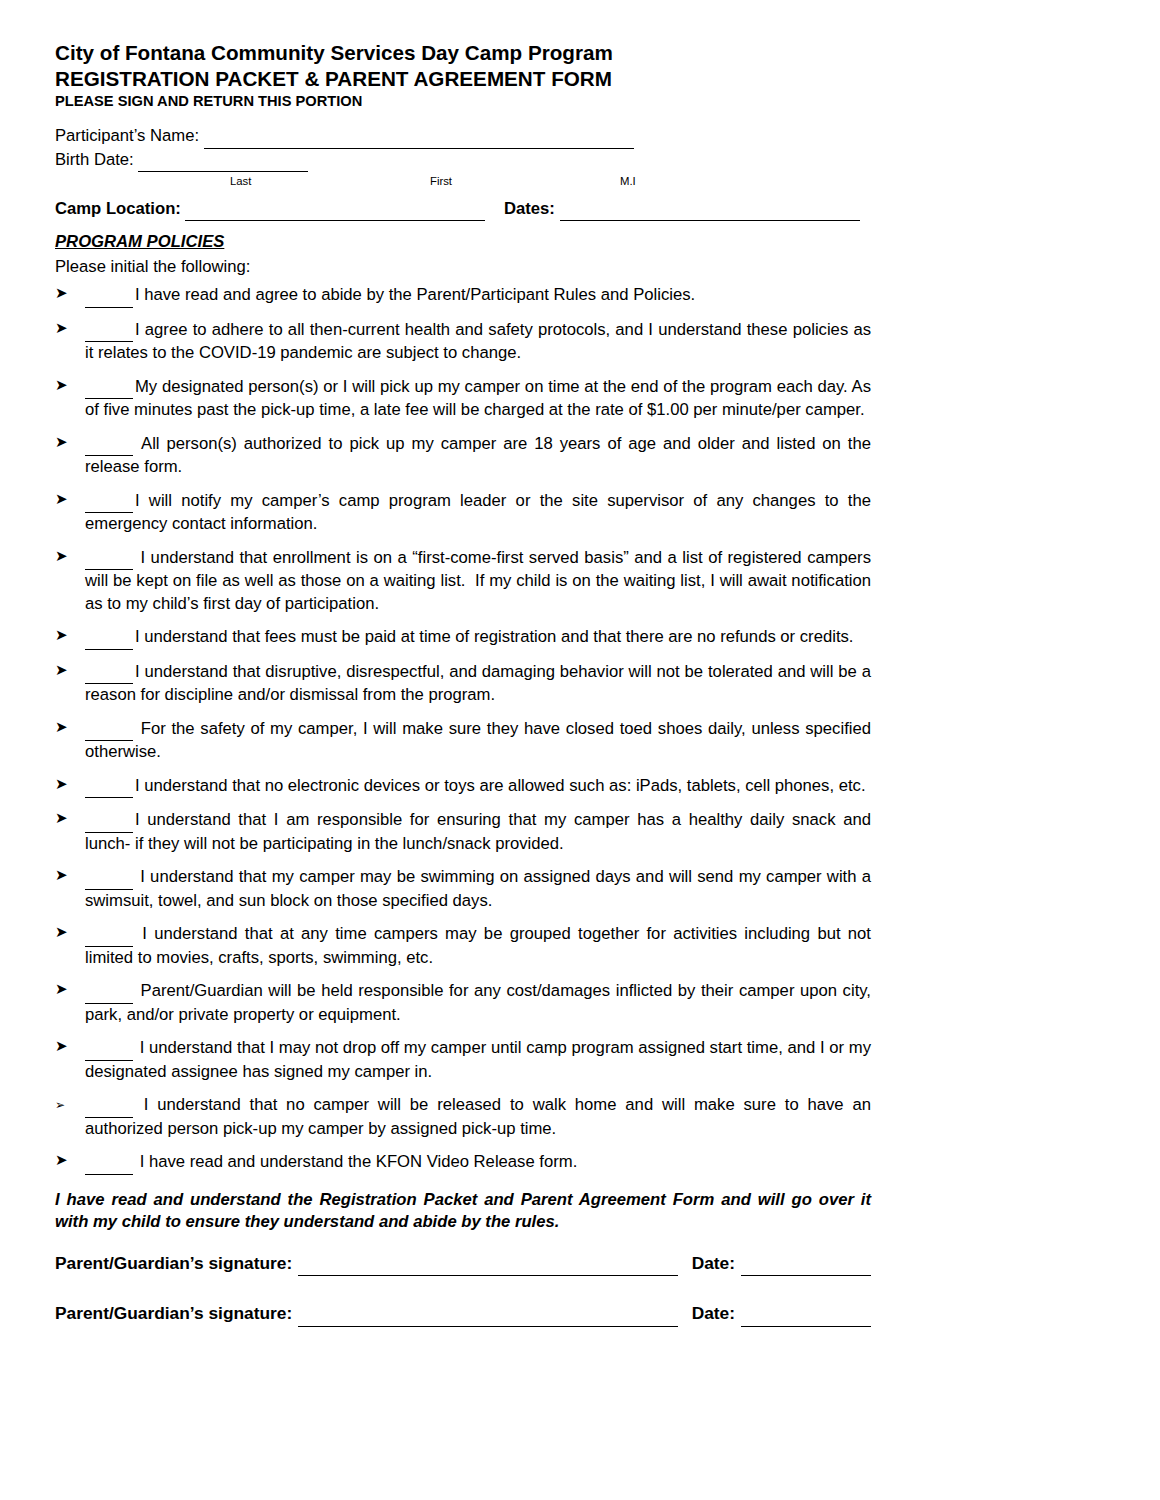City of Fontana Community Services Day Camp Program REGISTRATION PACKET & PARENT AGREEMENT FORM
PLEASE SIGN AND RETURN THIS PORTION
Participant’s Name: Birth Date:
Last First M.I
Camp Location: Dates:
PROGRAM POLICIES
Please initial the following:
I have read and agree to abide by the Parent/Participant Rules and Policies.
I agree to adhere to all then-current health and safety protocols, and I understand these policies as it relates to the COVID-19 pandemic are subject to change.
My designated person(s) or I will pick up my camper on time at the end of the program each day. As of five minutes past the pick-up time, a late fee will be charged at the rate of $1.00 per minute/per camper.
All person(s) authorized to pick up my camper are 18 years of age and older and listed on the release form.
I will notify my camper’s camp program leader or the site supervisor of any changes to the emergency contact information.
I understand that enrollment is on a “first-come-first served basis” and a list of registered campers will be kept on file as well as those on a waiting list. If my child is on the waiting list, I will await notification as to my child’s first day of participation.
I understand that fees must be paid at time of registration and that there are no refunds or credits.
I understand that disruptive, disrespectful, and damaging behavior will not be tolerated and will be a reason for discipline and/or dismissal from the program.
For the safety of my camper, I will make sure they have closed toed shoes daily, unless specified otherwise.
I understand that no electronic devices or toys are allowed such as: iPads, tablets, cell phones, etc.
I understand that I am responsible for ensuring that my camper has a healthy daily snack and lunch- if they will not be participating in the lunch/snack provided.
I understand that my camper may be swimming on assigned days and will send my camper with a swimsuit, towel, and sun block on those specified days.
I understand that at any time campers may be grouped together for activities including but not limited to movies, crafts, sports, swimming, etc.
Parent/Guardian will be held responsible for any cost/damages inflicted by their camper upon city, park, and/or private property or equipment.
I understand that I may not drop off my camper until camp program assigned start time, and I or my designated assignee has signed my camper in.
I understand that no camper will be released to walk home and will make sure to have an authorized person pick-up my camper by assigned pick-up time.
I have read and understand the KFON Video Release form.
I have read and understand the Registration Packet and Parent Agreement Form and will go over it with my child to ensure they understand and abide by the rules.
Parent/Guardian’s signature: Date:
Parent/Guardian’s signature: Date: